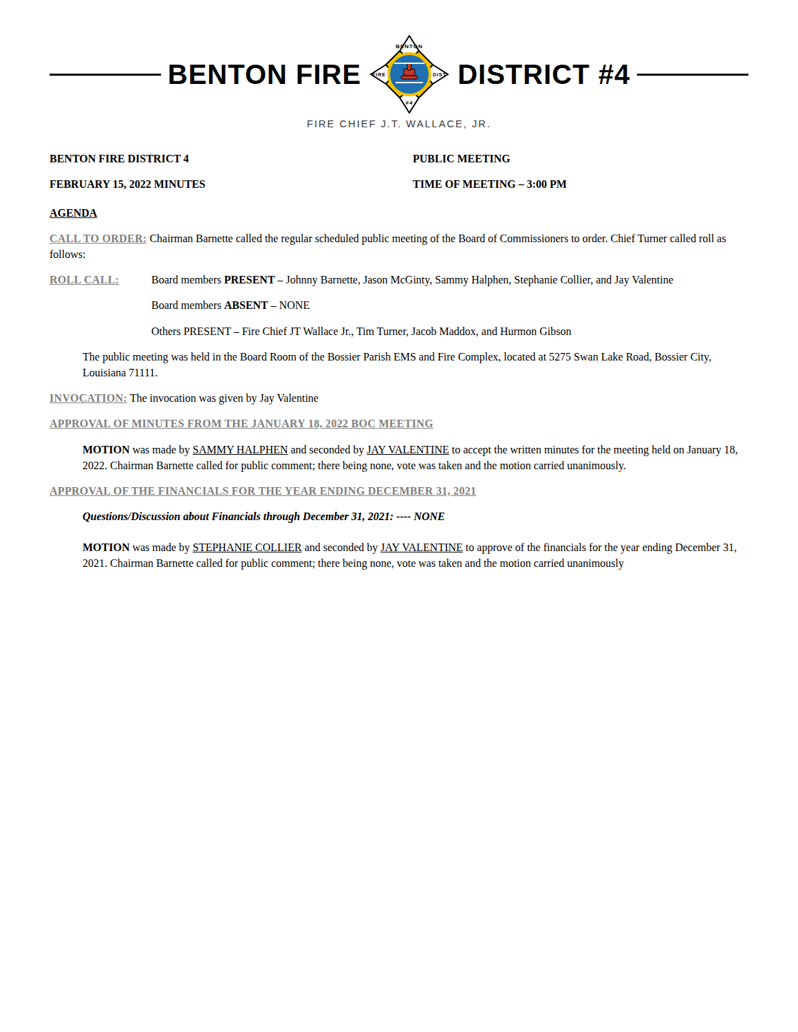BENTON FIRE BENTON FIRE DIST #4 DISTRICT #4
FIRE CHIEF J.T. WALLACE, JR.
BENTON FIRE DISTRICT 4
PUBLIC MEETING
FEBRUARY 15, 2022 MINUTES
TIME OF MEETING – 3:00 PM
AGENDA
CALL TO ORDER: Chairman Barnette called the regular scheduled public meeting of the Board of Commissioners to order. Chief Turner called roll as follows:
ROLL CALL:
Board members PRESENT – Johnny Barnette, Jason McGinty, Sammy Halphen, Stephanie Collier, and Jay Valentine
Board members ABSENT – NONE
Others PRESENT – Fire Chief JT Wallace Jr., Tim Turner, Jacob Maddox, and Hurmon Gibson
The public meeting was held in the Board Room of the Bossier Parish EMS and Fire Complex, located at 5275 Swan Lake Road, Bossier City, Louisiana 71111.
INVOCATION: The invocation was given by Jay Valentine
APPROVAL OF MINUTES FROM THE JANUARY 18, 2022 BOC MEETING
MOTION was made by SAMMY HALPHEN and seconded by JAY VALENTINE to accept the written minutes for the meeting held on January 18, 2022. Chairman Barnette called for public comment; there being none, vote was taken and the motion carried unanimously.
APPROVAL OF THE FINANCIALS FOR THE YEAR ENDING DECEMBER 31, 2021
Questions/Discussion about Financials through December 31, 2021: ---- NONE
MOTION was made by STEPHANIE COLLIER and seconded by JAY VALENTINE to approve of the financials for the year ending December 31, 2021. Chairman Barnette called for public comment; there being none, vote was taken and the motion carried unanimously